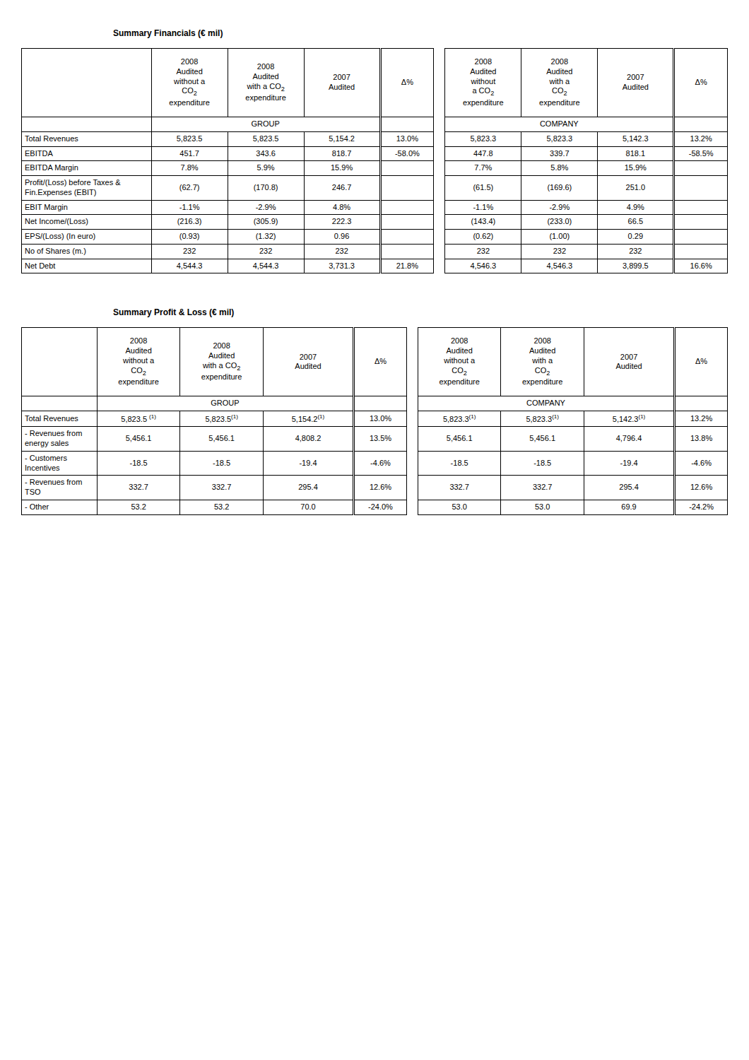Summary Financials (€ mil)
| | 2008 Audited without a CO 2 expenditure | 2008 Audited with a CO 2 expenditure | 2007 Audited | Δ% | | 2008 Audited without a CO 2 expenditure | 2008 Audited with a CO 2 expenditure | 2007 Audited | Δ% |
| | GROUP | | | COMPANY | |
| Total Revenues | 5,823.5 | 5,823.5 | 5,154.2 | 13.0% | | 5,823.3 | 5,823.3 | 5,142.3 | 13.2% |
| EBITDA | 451.7 | 343.6 | 818.7 | -58.0% | | 447.8 | 339.7 | 818.1 | -58.5% |
| EBITDA Margin | 7.8% | 5.9% | 15.9% | | | 7.7% | 5.8% | 15.9% | |
| Profit/(Loss) before Taxes & Fin.Expenses (EBIT) | (62.7) | (170.8) | 246.7 | | | (61.5) | (169.6) | 251.0 | |
| EBIT Margin | -1.1% | -2.9% | 4.8% | | | -1.1% | -2.9% | 4.9% | |
| Net Income/(Loss) | (216.3) | (305.9) | 222.3 | | | (143.4) | (233.0) | 66.5 | |
| EPS/(Loss) (In euro) | (0.93) | (1.32) | 0.96 | | | (0.62) | (1.00) | 0.29 | |
| No of Shares (m.) | 232 | 232 | 232 | | | 232 | 232 | 232 | |
| Net Debt | 4,544.3 | 4,544.3 | 3,731.3 | 21.8% | | 4,546.3 | 4,546.3 | 3,899.5 | 16.6% |
Summary Profit & Loss (€ mil)
| | 2008 Audited without a CO 2 expenditure | 2008 Audited with a CO 2 expenditure | 2007 Audited | Δ% | | 2008 Audited without a CO 2 expenditure | 2008 Audited with a CO 2 expenditure | 2007 Audited | Δ% |
| | GROUP | | | COMPANY | |
| Total Revenues | 5,823.5 (1) | 5,823.5 (1) | 5,154.2 (1) | 13.0% | | 5,823.3 (1) | 5,823.3 (1) | 5,142.3 (1) | 13.2% |
| - Revenues from energy sales | 5,456.1 | 5,456.1 | 4,808.2 | 13.5% | | 5,456.1 | 5,456.1 | 4,796.4 | 13.8% |
| - Customers Incentives | -18.5 | -18.5 | -19.4 | -4.6% | | -18.5 | -18.5 | -19.4 | -4.6% |
| - Revenues from TSO | 332.7 | 332.7 | 295.4 | 12.6% | | 332.7 | 332.7 | 295.4 | 12.6% |
| - Other | 53.2 | 53.2 | 70.0 | -24.0% | | 53.0 | 53.0 | 69.9 | -24.2% |